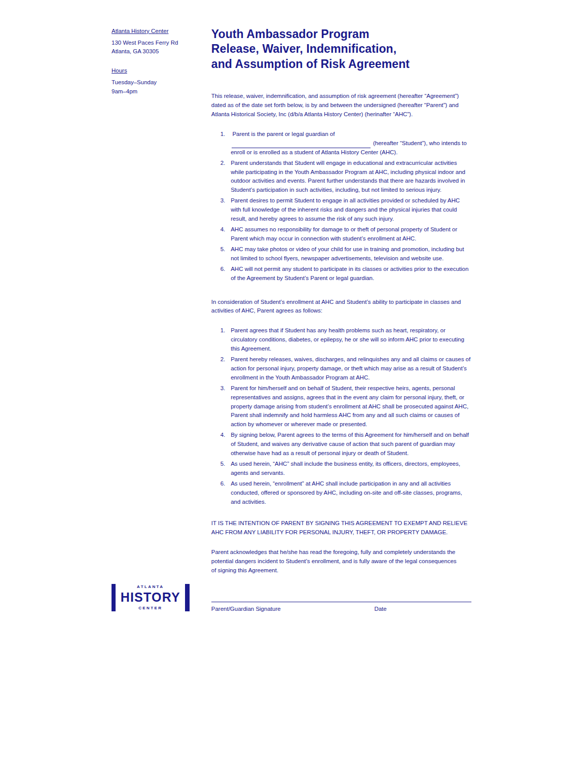Atlanta History Center
130 West Paces Ferry Rd
Atlanta, GA 30305
Hours
Tuesday–Sunday
9am–4pm
Youth Ambassador Program
Release, Waiver, Indemnification,
and Assumption of Risk Agreement
This release, waiver, indemnification, and assumption of risk agreement (hereafter “Agreement”) dated as of the date set forth below, is by and between the undersigned (hereafter “Parent”) and Atlanta Historical Society, Inc (d/b/a Atlanta History Center) (herinafter “AHC”).
Parent is the parent or legal guardian of (hereafter “Student”), who intends to enroll or is enrolled as a student of Atlanta History Center (AHC).
Parent understands that Student will engage in educational and extracurricular activities while participating in the Youth Ambassador Program at AHC, including physical indoor and outdoor activities and events. Parent further understands that there are hazards involved in Student’s participation in such activities, including, but not limited to serious injury.
Parent desires to permit Student to engage in all activities provided or scheduled by AHC with full knowledge of the inherent risks and dangers and the physical injuries that could result, and hereby agrees to assume the risk of any such injury.
AHC assumes no responsibility for damage to or theft of personal property of Student or Parent which may occur in connection with student’s enrollment at AHC.
AHC may take photos or video of your child for use in training and promotion, including but not limited to school flyers, newspaper advertisements, television and website use.
AHC will not permit any student to participate in its classes or activities prior to the execution of the Agreement by Student’s Parent or legal guardian.
In consideration of Student’s enrollment at AHC and Student’s ability to participate in classes and activities of AHC, Parent agrees as follows:
Parent agrees that if Student has any health problems such as heart, respiratory, or circulatory conditions, diabetes, or epilepsy, he or she will so inform AHC prior to executing this Agreement.
Parent hereby releases, waives, discharges, and relinquishes any and all claims or causes of action for personal injury, property damage, or theft which may arise as a result of Student’s enrollment in the Youth Ambassador Program at AHC.
Parent for him/herself and on behalf of Student, their respective heirs, agents, personal representatives and assigns, agrees that in the event any claim for personal injury, theft, or property damage arising from student’s enrollment at AHC shall be prosecuted against AHC, Parent shall indemnify and hold harmless AHC from any and all such claims or causes of action by whomever or wherever made or presented.
By signing below, Parent agrees to the terms of this Agreement for him/herself and on behalf of Student, and waives any derivative cause of action that such parent of guardian may otherwise have had as a result of personal injury or death of Student.
As used herein, “AHC” shall include the business entity, its officers, directors, employees, agents and servants.
As used herein, “enrollment” at AHC shall include participation in any and all activities conducted, offered or sponsored by AHC, including on-site and off-site classes, programs,
and activities.
It is the intention of Parent by signing this Agreement to exempt and relieve AHC from any liability for personal injury, theft, or property damage.
Parent acknowledges that he/she has read the foregoing, fully and completely understands the potential dangers incident to Student’s enrollment, and is fully aware of the legal consequences
of signing this Agreement.
Parent/Guardian Signature Date
ATLANTA
HISTORY
CENTER